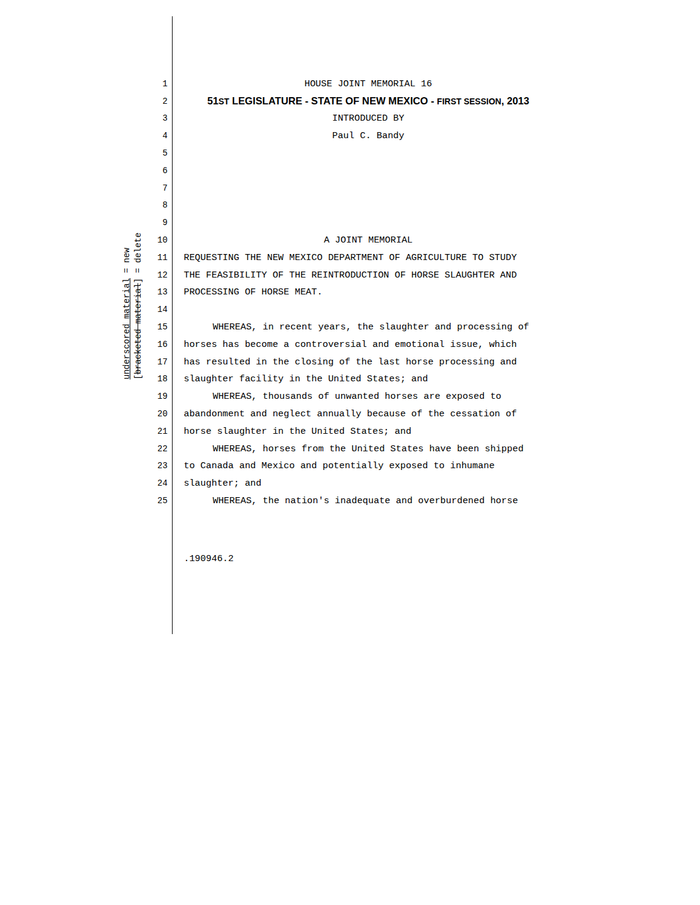underscored material = new
[bracketed material] = delete
1
2
3
4
5
6
7
8
9
10
11
12
13
14
15
16
17
18
19
20
21
22
23
24
25
HOUSE JOINT MEMORIAL 16
51ST LEGISLATURE - STATE OF NEW MEXICO - FIRST SESSION, 2013
INTRODUCED BY
Paul C. Bandy
A JOINT MEMORIAL
REQUESTING THE NEW MEXICO DEPARTMENT OF AGRICULTURE TO STUDY
THE FEASIBILITY OF THE REINTRODUCTION OF HORSE SLAUGHTER AND
PROCESSING OF HORSE MEAT.
WHEREAS, in recent years, the slaughter and processing of
horses has become a controversial and emotional issue, which
has resulted in the closing of the last horse processing and
slaughter facility in the United States; and
WHEREAS, thousands of unwanted horses are exposed to
abandonment and neglect annually because of the cessation of
horse slaughter in the United States; and
WHEREAS, horses from the United States have been shipped
to Canada and Mexico and potentially exposed to inhumane
slaughter; and
WHEREAS, the nation's inadequate and overburdened horse
.190946.2